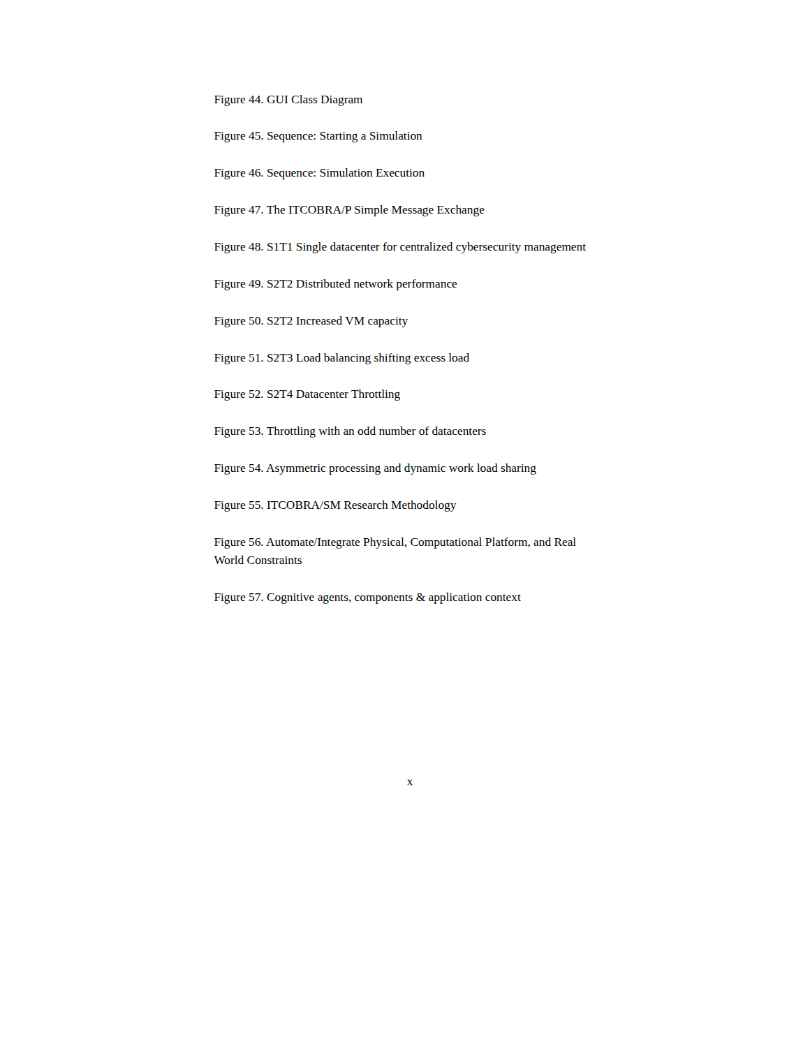Figure 44. GUI Class Diagram
Figure 45. Sequence: Starting a Simulation
Figure 46. Sequence: Simulation Execution
Figure 47. The ITCOBRA/P Simple Message Exchange
Figure 48. S1T1 Single datacenter for centralized cybersecurity management
Figure 49. S2T2 Distributed network performance
Figure 50. S2T2 Increased VM capacity
Figure 51. S2T3 Load balancing shifting excess load
Figure 52. S2T4 Datacenter Throttling
Figure 53. Throttling with an odd number of datacenters
Figure 54. Asymmetric processing and dynamic work load sharing
Figure 55. ITCOBRA/SM Research Methodology
Figure 56. Automate/Integrate Physical, Computational Platform, and Real World Constraints
Figure 57. Cognitive agents, components & application context
x